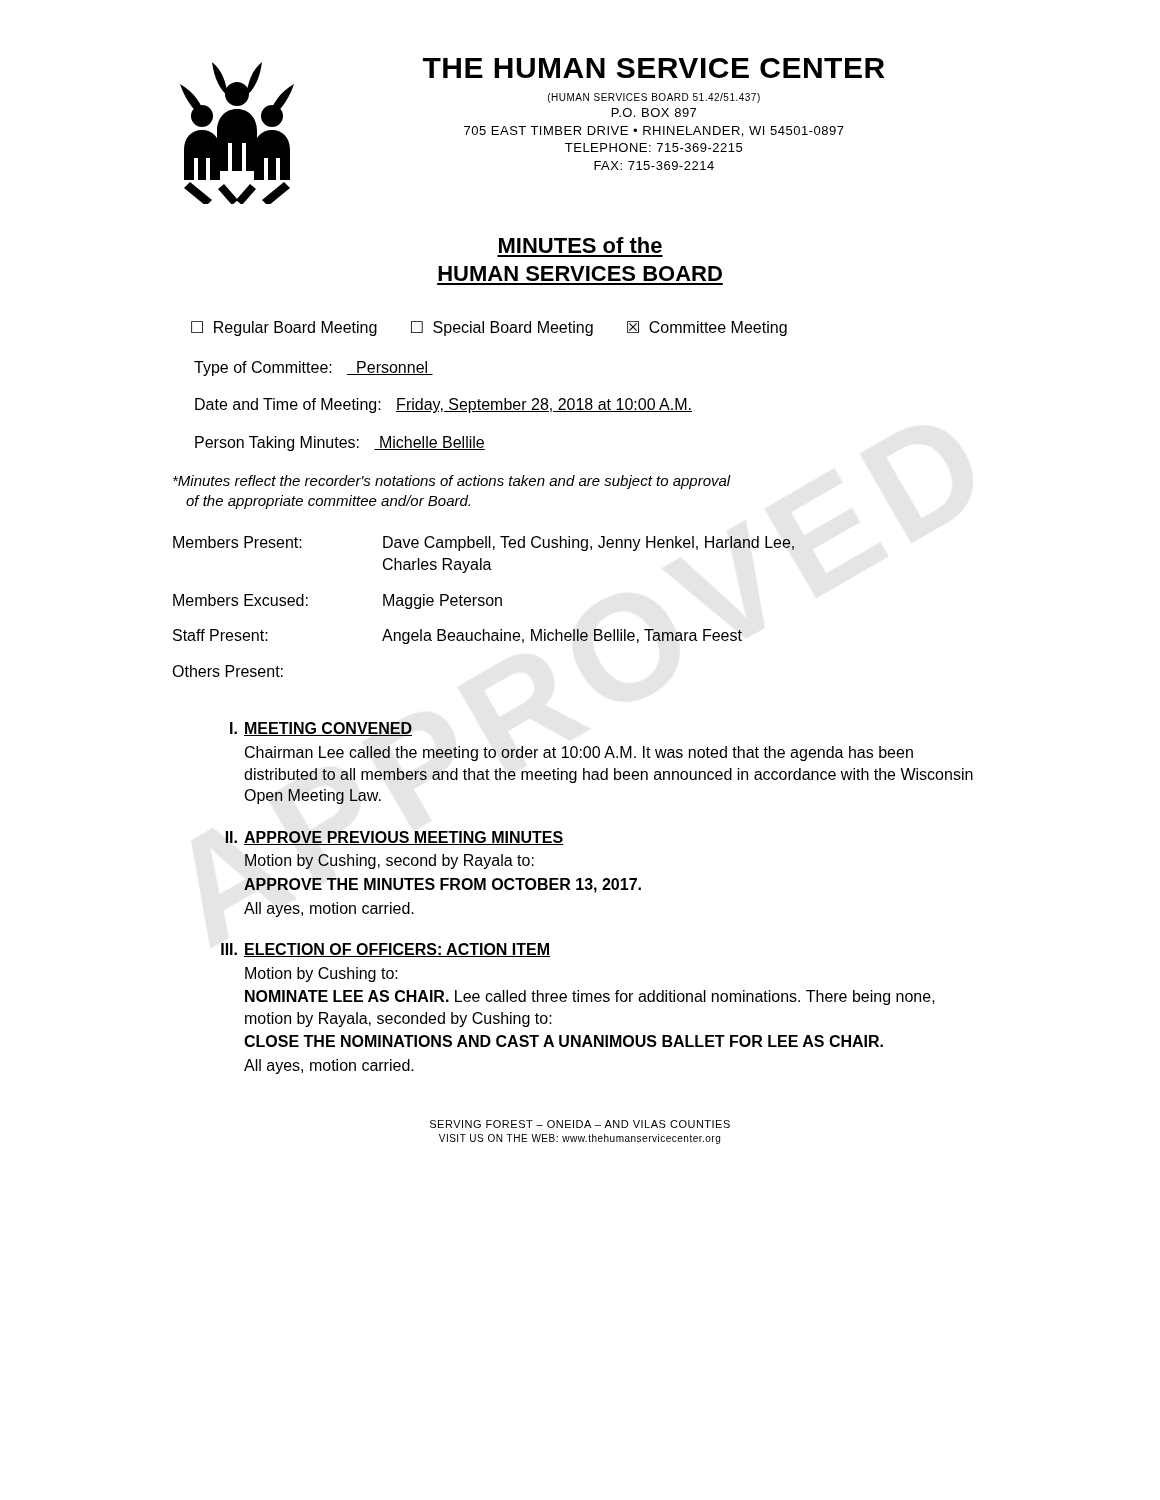APPROVED
THE HUMAN SERVICE CENTER
(HUMAN SERVICES BOARD 51.42/51.437)
P.O. BOX 897
705 EAST TIMBER DRIVE • RHINELANDER, WI 54501-0897
TELEPHONE: 715-369-2215
FAX: 715-369-2214
MINUTES of the HUMAN SERVICES BOARD
☐ Regular Board Meeting ☐ Special Board Meeting ☒ Committee Meeting
Type of Committee: Personnel
Date and Time of Meeting: Friday, September 28, 2018 at 10:00 A.M.
Person Taking Minutes: Michelle Bellile
*Minutes reflect the recorder's notations of actions taken and are subject to approval of the appropriate committee and/or Board.
| Members Present: | Dave Campbell, Ted Cushing, Jenny Henkel, Harland Lee, Charles Rayala |
| Members Excused: | Maggie Peterson |
| Staff Present: | Angela Beauchaine, Michelle Bellile, Tamara Feest |
| Others Present: | |
I.
MEETING CONVENED
Chairman Lee called the meeting to order at 10:00 A.M. It was noted that the agenda has been distributed to all members and that the meeting had been announced in accordance with the Wisconsin Open Meeting Law.
II.
APPROVE PREVIOUS MEETING MINUTES
Motion by Cushing, second by Rayala to:
APPROVE THE MINUTES FROM OCTOBER 13, 2017.
All ayes, motion carried.
III.
ELECTION OF OFFICERS: ACTION ITEM
Motion by Cushing to:
NOMINATE LEE AS CHAIR. Lee called three times for additional nominations. There being none, motion by Rayala, seconded by Cushing to:
CLOSE THE NOMINATIONS AND CAST A UNANIMOUS BALLET FOR LEE AS CHAIR.
All ayes, motion carried.
SERVING FOREST – ONEIDA – AND VILAS COUNTIES
VISIT US ON THE WEB: www.thehumanservicecenter.org